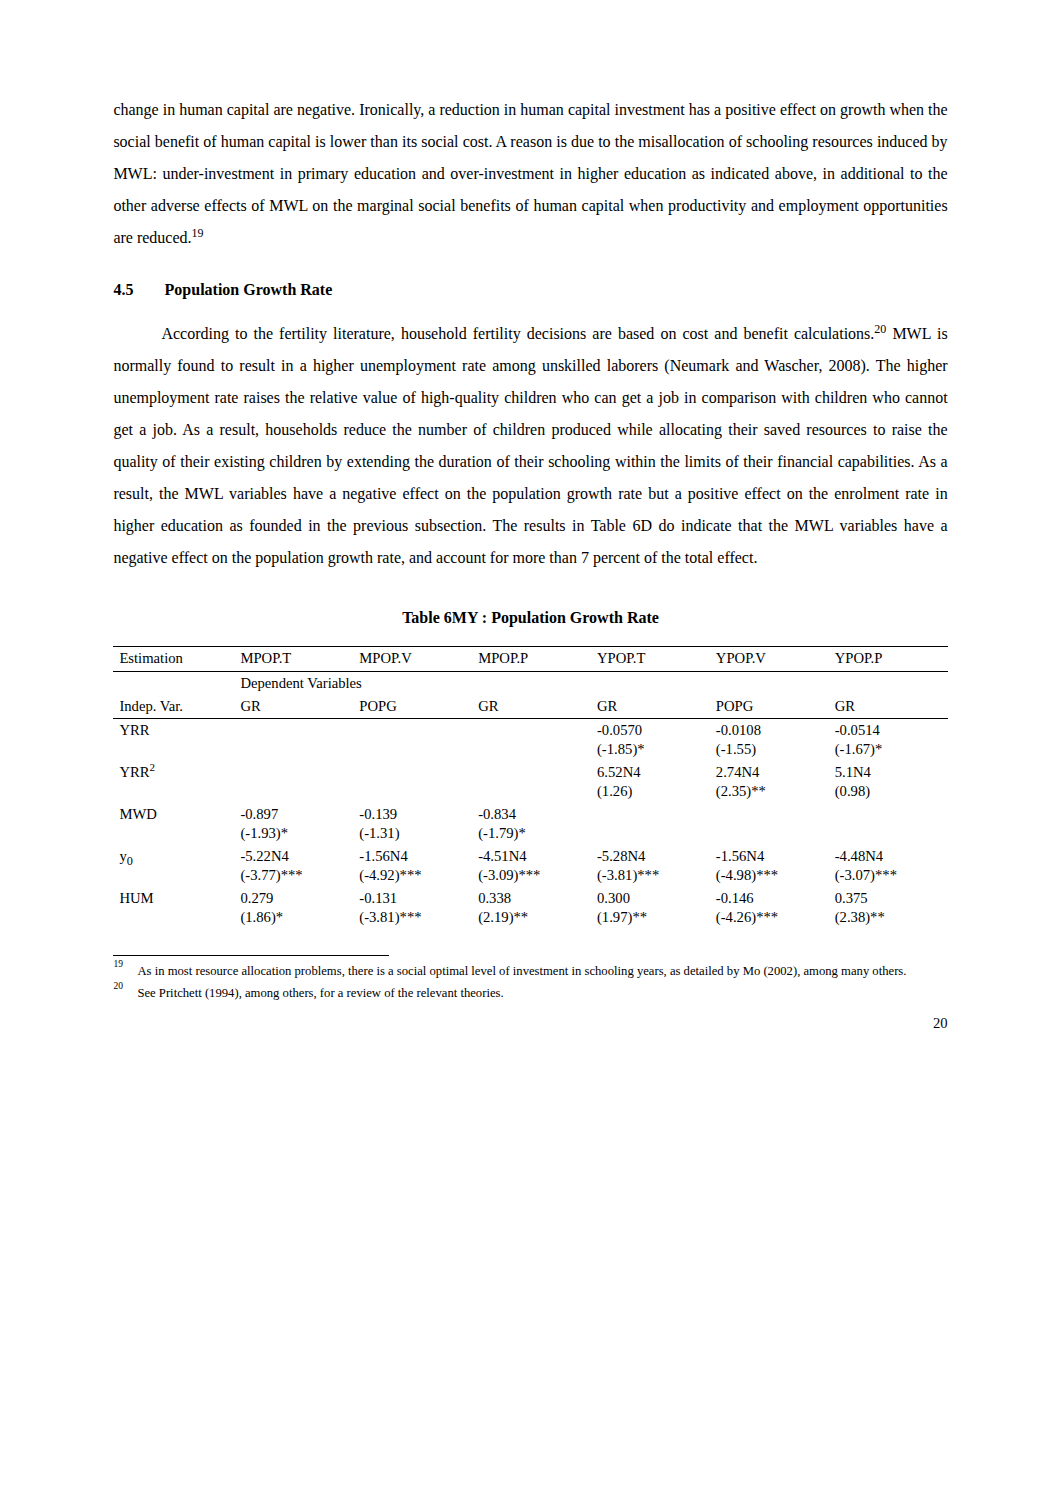change in human capital are negative. Ironically, a reduction in human capital investment has a positive effect on growth when the social benefit of human capital is lower than its social cost. A reason is due to the misallocation of schooling resources induced by MWL: under-investment in primary education and over-investment in higher education as indicated above, in additional to the other adverse effects of MWL on the marginal social benefits of human capital when productivity and employment opportunities are reduced.19
4.5 Population Growth Rate
According to the fertility literature, household fertility decisions are based on cost and benefit calculations.20 MWL is normally found to result in a higher unemployment rate among unskilled laborers (Neumark and Wascher, 2008). The higher unemployment rate raises the relative value of high-quality children who can get a job in comparison with children who cannot get a job. As a result, households reduce the number of children produced while allocating their saved resources to raise the quality of their existing children by extending the duration of their schooling within the limits of their financial capabilities. As a result, the MWL variables have a negative effect on the population growth rate but a positive effect on the enrolment rate in higher education as founded in the previous subsection. The results in Table 6D do indicate that the MWL variables have a negative effect on the population growth rate, and account for more than 7 percent of the total effect.
Table 6MY : Population Growth Rate
| Estimation | MPOP.T | MPOP.V | MPOP.P | YPOP.T | YPOP.V | YPOP.P |
| --- | --- | --- | --- | --- | --- | --- |
| | Dependent Variables |
| Indep. Var. | GR | POPG | GR | GR | POPG | GR |
| YRR | | | | -0.0570 (-1.85)* | -0.0108 (-1.55) | -0.0514 (-1.67)* |
| YRR 2 | | | | 6.52N4 (1.26) | 2.74N4 (2.35)** | 5.1N4 (0.98) |
| MWD | -0.897 (-1.93)* | -0.139 (-1.31) | -0.834 (-1.79)* | | | |
| y 0 | -5.22N4 (-3.77)*** | -1.56N4 (-4.92)*** | -4.51N4 (-3.09)*** | -5.28N4 (-3.81)*** | -1.56N4 (-4.98)*** | -4.48N4 (-3.07)*** |
| HUM | 0.279 (1.86)* | -0.131 (-3.81)*** | 0.338 (2.19)** | 0.300 (1.97)** | -0.146 (-4.26)*** | 0.375 (2.38)** |
19 As in most resource allocation problems, there is a social optimal level of investment in schooling years, as detailed by Mo (2002), among many others.
20 See Pritchett (1994), among others, for a review of the relevant theories.
20